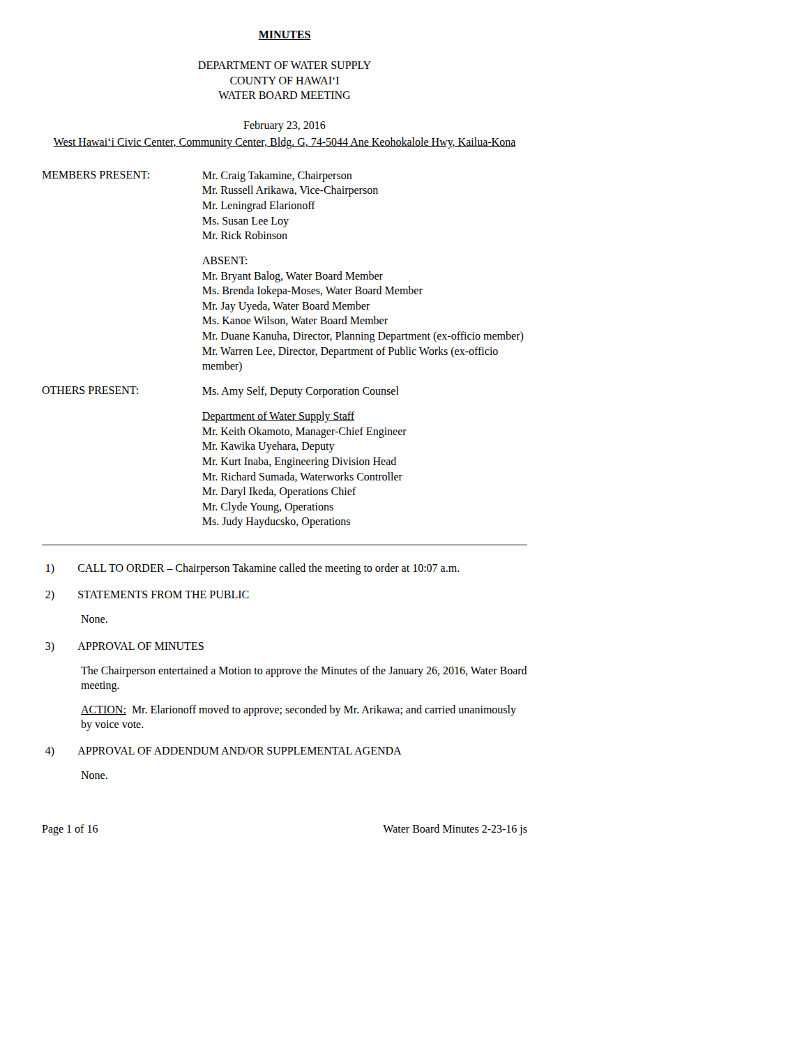MINUTES
DEPARTMENT OF WATER SUPPLY
COUNTY OF HAWAIʻI
WATER BOARD MEETING
February 23, 2016
West Hawaiʻi Civic Center, Community Center, Bldg. G, 74-5044 Ane Keohokalole Hwy, Kailua-Kona
| MEMBERS PRESENT: | Mr. Craig Takamine, Chairperson Mr. Russell Arikawa, Vice-Chairperson Mr. Leningrad Elarionoff Ms. Susan Lee Loy Mr. Rick Robinson ABSENT: Mr. Bryant Balog, Water Board Member Ms. Brenda Iokepa-Moses, Water Board Member Mr. Jay Uyeda, Water Board Member Ms. Kanoe Wilson, Water Board Member Mr. Duane Kanuha, Director, Planning Department (ex-officio member) Mr. Warren Lee, Director, Department of Public Works (ex-officio member) |
| OTHERS PRESENT: | Ms. Amy Self, Deputy Corporation Counsel Department of Water Supply Staff Mr. Keith Okamoto, Manager-Chief Engineer Mr. Kawika Uyehara, Deputy Mr. Kurt Inaba, Engineering Division Head Mr. Richard Sumada, Waterworks Controller Mr. Daryl Ikeda, Operations Chief Mr. Clyde Young, Operations Ms. Judy Hayducsko, Operations |
CALL TO ORDER – Chairperson Takamine called the meeting to order at 10:07 a.m.
STATEMENTS FROM THE PUBLIC
None.
APPROVAL OF MINUTES
The Chairperson entertained a Motion to approve the Minutes of the January 26, 2016, Water Board meeting.
ACTION: Mr. Elarionoff moved to approve; seconded by Mr. Arikawa; and carried unanimously by voice vote.
APPROVAL OF ADDENDUM AND/OR SUPPLEMENTAL AGENDA
None.
Page 1 of 16 Water Board Minutes 2-23-16 js